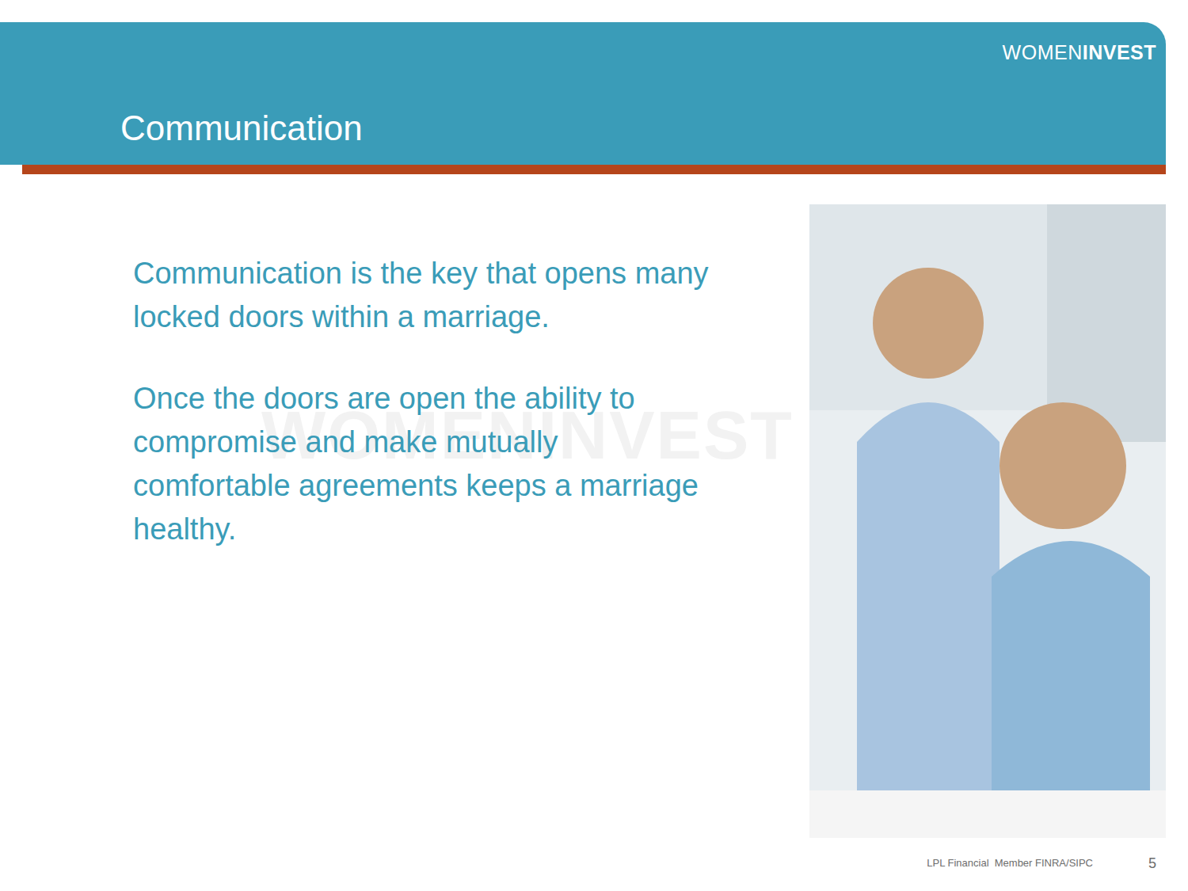WOMEN INVEST
Communication
WOMENINVEST
Communication is the key that opens many locked doors within a marriage.
Once the doors are open the ability to compromise and make mutually comfortable agreements keeps a marriage healthy.
LPL Financial Member FINRA/SIPC
5